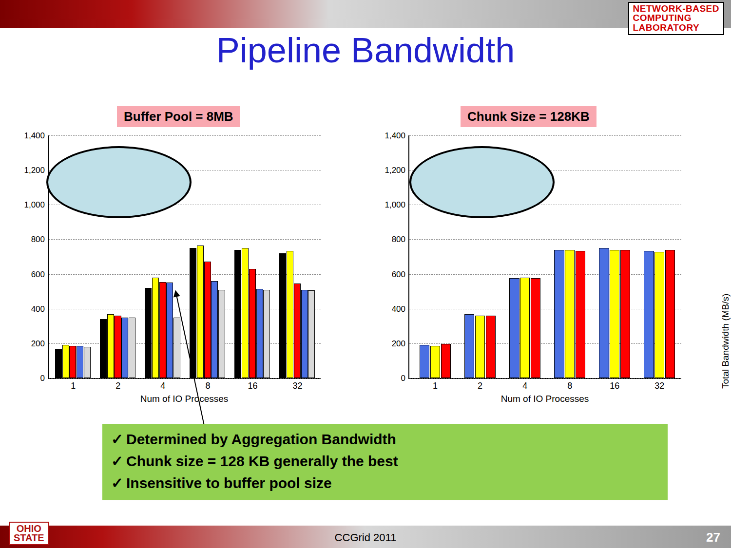NETWORK-BASED COMPUTING LABORATORY
Pipeline Bandwidth
Buffer Pool = 8MB
Chunk Size = 128KB
1,400
1,200
1,000
800
600
400
200
0
1
2
4
8
16
32
Num of IO Processes
1,400
1,200
1,000
800
600
400
200
0
1
2
4
8
16
32
Num of IO Processes
Total Bandwidth (MB/s)
✓Determined by Aggregation Bandwidth
✓Chunk size = 128 KB generally the best
✓Insensitive to buffer pool size
OHIO
STATE
CCGrid 2011
27